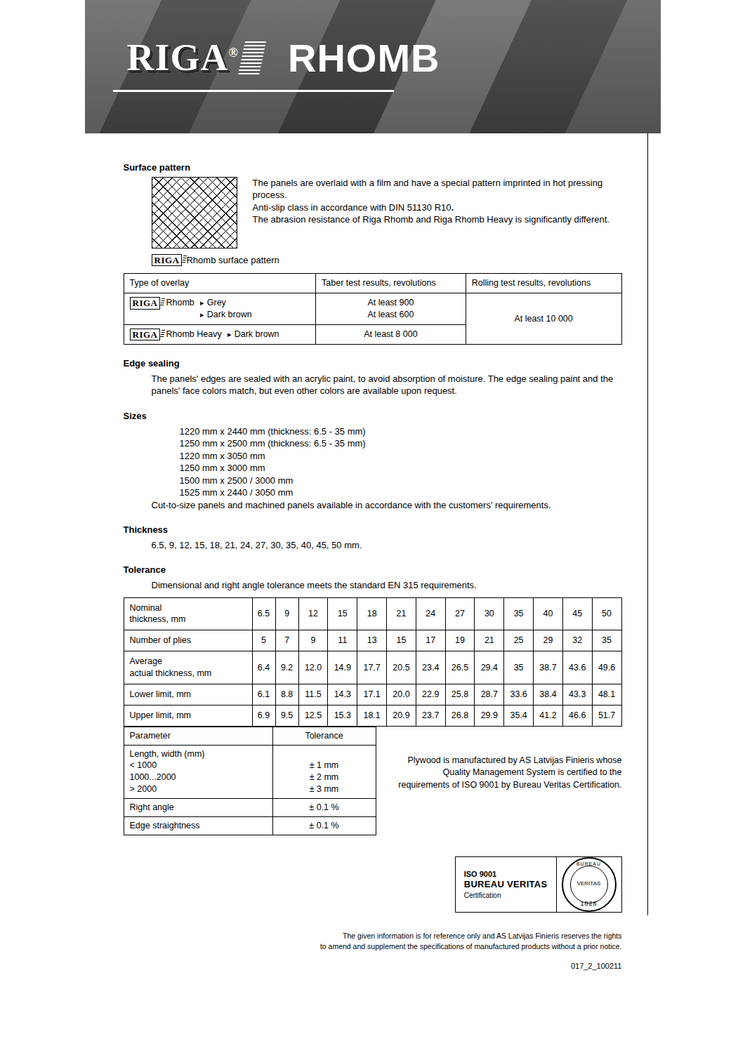RIGA®
RHOMB
Surface pattern
The panels are overlaid with a film and have a special pattern imprinted in hot pressing process.
Anti-slip class in accordance with DIN 51130 R10.
The abrasion resistance of Riga Rhomb and Riga Rhomb Heavy is significantly different.
RIGA Rhomb surface pattern
| Type of overlay | Taber test results, revolutions | Rolling test results, revolutions |
| --- | --- | --- |
| RIGA Rhomb Grey Dark brown | At least 900 At least 600 | At least 10 000 |
| RIGA Rhomb Heavy Dark brown | At least 8 000 |
Edge sealing
The panels' edges are sealed with an acrylic paint, to avoid absorption of moisture. The edge sealing paint and the panels' face colors match, but even other colors are available upon request.
Sizes
1220 mm x 2440 mm (thickness: 6.5 - 35 mm)
1250 mm x 2500 mm (thickness: 6.5 - 35 mm)
1220 mm x 3050 mm
1250 mm x 3000 mm
1500 mm x 2500 / 3000 mm
1525 mm x 2440 / 3050 mm
Cut-to-size panels and machined panels available in accordance with the customers' requirements.
Thickness
6.5, 9, 12, 15, 18, 21, 24, 27, 30, 35, 40, 45, 50 mm.
Tolerance
Dimensional and right angle tolerance meets the standard EN 315 requirements.
| Nominal thickness, mm | 6.5 | 9 | 12 | 15 | 18 | 21 | 24 | 27 | 30 | 35 | 40 | 45 | 50 |
| Number of plies | 5 | 7 | 9 | 11 | 13 | 15 | 17 | 19 | 21 | 25 | 29 | 32 | 35 |
| Average actual thickness, mm | 6.4 | 9.2 | 12.0 | 14.9 | 17.7 | 20.5 | 23.4 | 26.5 | 29.4 | 35 | 38.7 | 43.6 | 49.6 |
| Lower limit, mm | 6.1 | 8.8 | 11.5 | 14.3 | 17.1 | 20.0 | 22.9 | 25.8 | 28.7 | 33.6 | 38.4 | 43.3 | 48.1 |
| Upper limit, mm | 6.9 | 9.5 | 12.5 | 15.3 | 18.1 | 20.9 | 23.7 | 26.8 | 29.9 | 35.4 | 41.2 | 46.6 | 51.7 |
| Parameter | Tolerance |
| Length, width (mm) < 1000 1000...2000 > 2000 | ± 1 mm ± 2 mm ± 3 mm |
| Right angle | ± 0.1 % |
| Edge straightness | ± 0.1 % |
Plywood is manufactured by AS Latvijas Finieris whose Quality Management System is certified to the requirements of ISO 9001 by Bureau Veritas Certification.
ISO 9001 BUREAU VERITAS Certification
BUREAU
VERITAS
1828
The given information is for reference only and AS Latvijas Finieris reserves the rights
to amend and supplement the specifications of manufactured products without a prior notice.
017_2_100211